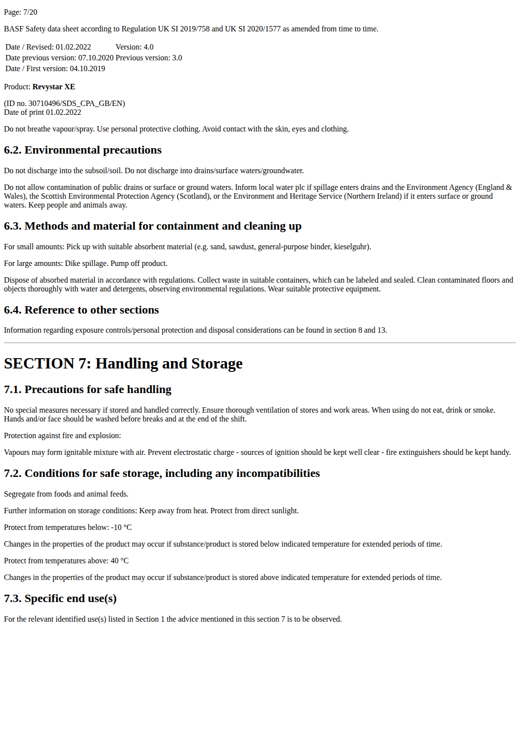Page: 7/20
BASF Safety data sheet according to Regulation UK SI 2019/758 and UK SI 2020/1577 as amended from time to time.
| Date / Revised: 01.02.2022 | Version: 4.0 |
| Date previous version: 07.10.2020 | Previous version: 3.0 |
| Date / First version: 04.10.2019 | |
Product: Revystar XE
(ID no. 30710496/SDS_CPA_GB/EN)
Date of print 01.02.2022
Do not breathe vapour/spray. Use personal protective clothing. Avoid contact with the skin, eyes and clothing.
6.2. Environmental precautions
Do not discharge into the subsoil/soil. Do not discharge into drains/surface waters/groundwater.
Do not allow contamination of public drains or surface or ground waters. Inform local water plc if spillage enters drains and the Environment Agency (England & Wales), the Scottish Environmental Protection Agency (Scotland), or the Environment and Heritage Service (Northern Ireland) if it enters surface or ground waters. Keep people and animals away.
6.3. Methods and material for containment and cleaning up
For small amounts: Pick up with suitable absorbent material (e.g. sand, sawdust, general-purpose binder, kieselguhr).
For large amounts: Dike spillage. Pump off product.
Dispose of absorbed material in accordance with regulations. Collect waste in suitable containers, which can be labeled and sealed. Clean contaminated floors and objects thoroughly with water and detergents, observing environmental regulations. Wear suitable protective equipment.
6.4. Reference to other sections
Information regarding exposure controls/personal protection and disposal considerations can be found in section 8 and 13.
SECTION 7: Handling and Storage
7.1. Precautions for safe handling
No special measures necessary if stored and handled correctly. Ensure thorough ventilation of stores and work areas. When using do not eat, drink or smoke. Hands and/or face should be washed before breaks and at the end of the shift.
Protection against fire and explosion:
Vapours may form ignitable mixture with air. Prevent electrostatic charge - sources of ignition should be kept well clear - fire extinguishers should be kept handy.
7.2. Conditions for safe storage, including any incompatibilities
Segregate from foods and animal feeds.
Further information on storage conditions: Keep away from heat. Protect from direct sunlight.
Protect from temperatures below: -10 °C
Changes in the properties of the product may occur if substance/product is stored below indicated temperature for extended periods of time.
Protect from temperatures above: 40 °C
Changes in the properties of the product may occur if substance/product is stored above indicated temperature for extended periods of time.
7.3. Specific end use(s)
For the relevant identified use(s) listed in Section 1 the advice mentioned in this section 7 is to be observed.